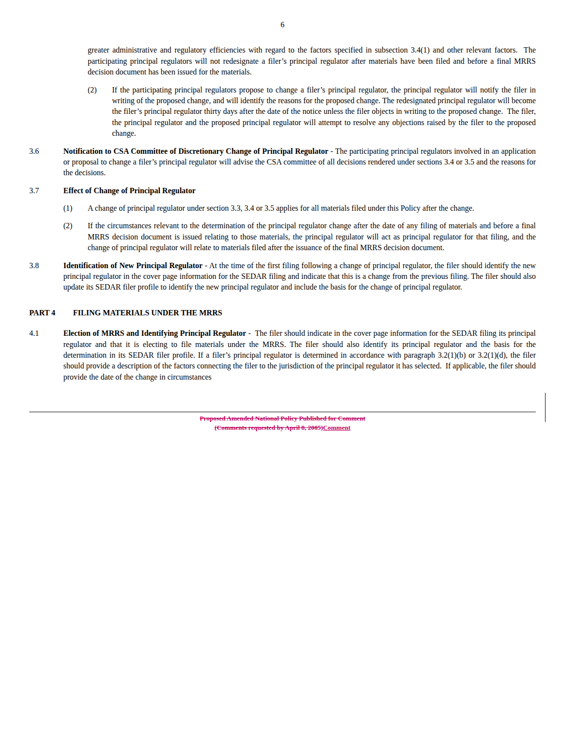6
greater administrative and regulatory efficiencies with regard to the factors specified in subsection 3.4(1) and other relevant factors. The participating principal regulators will not redesignate a filer’s principal regulator after materials have been filed and before a final MRRS decision document has been issued for the materials.
(2)
If the participating principal regulators propose to change a filer’s principal regulator, the principal regulator will notify the filer in writing of the proposed change, and will identify the reasons for the proposed change. The redesignated principal regulator will become the filer’s principal regulator thirty days after the date of the notice unless the filer objects in writing to the proposed change. The filer, the principal regulator and the proposed principal regulator will attempt to resolve any objections raised by the filer to the proposed change.
3.6
Notification to CSA Committee of Discretionary Change of Principal Regulator - The participating principal regulators involved in an application or proposal to change a filer’s principal regulator will advise the CSA committee of all decisions rendered under sections 3.4 or 3.5 and the reasons for the decisions.
3.7
Effect of Change of Principal Regulator
(1)
A change of principal regulator under section 3.3, 3.4 or 3.5 applies for all materials filed under this Policy after the change.
(2)
If the circumstances relevant to the determination of the principal regulator change after the date of any filing of materials and before a final MRRS decision document is issued relating to those materials, the principal regulator will act as principal regulator for that filing, and the change of principal regulator will relate to materials filed after the issuance of the final MRRS decision document.
3.8
Identification of New Principal Regulator - At the time of the first filing following a change of principal regulator, the filer should identify the new principal regulator in the cover page information for the SEDAR filing and indicate that this is a change from the previous filing. The filer should also update its SEDAR filer profile to identify the new principal regulator and include the basis for the change of principal regulator.
PART 4
FILING MATERIALS UNDER THE MRRS
4.1
Election of MRRS and Identifying Principal Regulator - The filer should indicate in the cover page information for the SEDAR filing its principal regulator and that it is electing to file materials under the MRRS. The filer should also identify its principal regulator and the basis for the determination in its SEDAR filer profile. If a filer’s principal regulator is determined in accordance with paragraph 3.2(1)(b) or 3.2(1)(d), the filer should provide a description of the factors connecting the filer to the jurisdiction of the principal regulator it has selected. If applicable, the filer should provide the date of the change in circumstances
Proposed Amended National Policy Published for Comment
(Comments requested by April 8, 2005) Comment